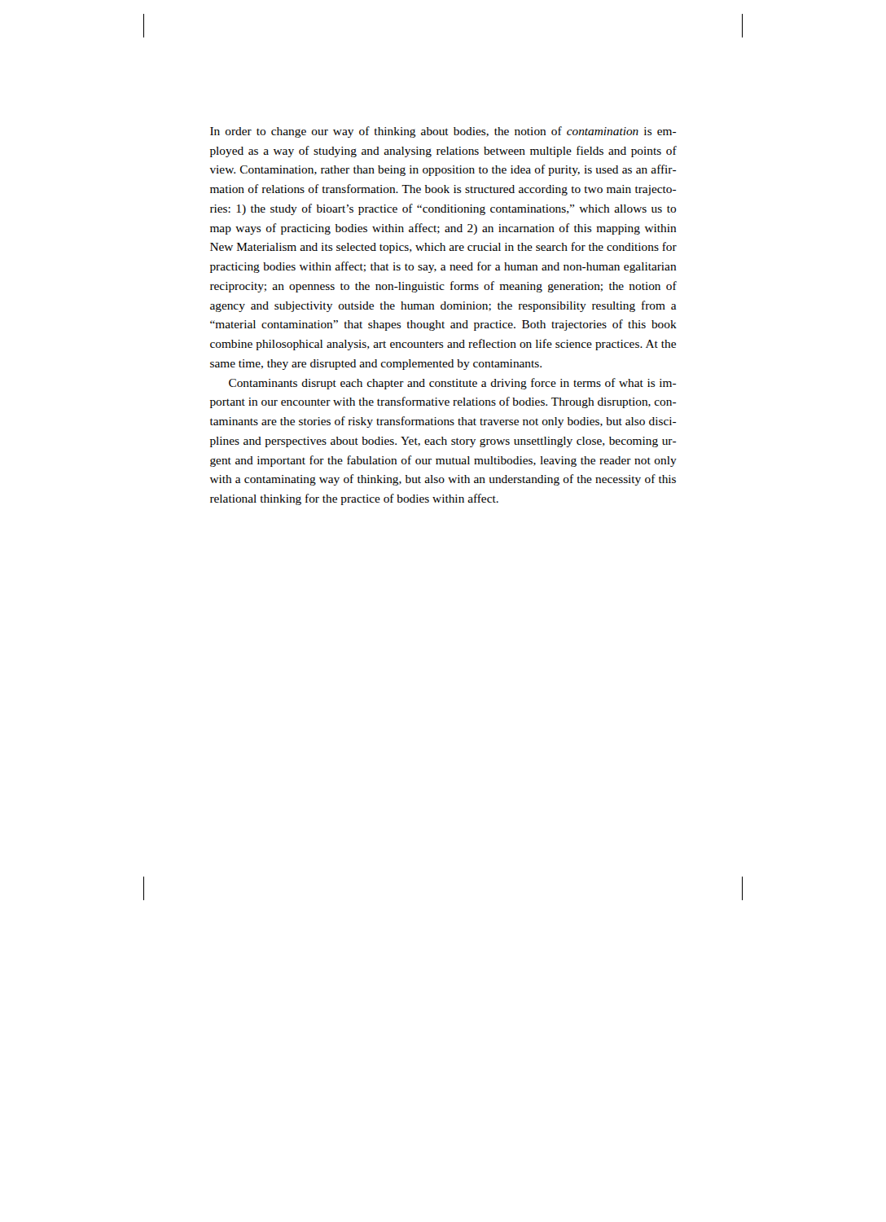In order to change our way of thinking about bodies, the notion of contamination is employed as a way of studying and analysing relations between multiple fields and points of view. Contamination, rather than being in opposition to the idea of purity, is used as an affirmation of relations of transformation. The book is structured according to two main trajectories: 1) the study of bioart’s practice of “conditioning contaminations,” which allows us to map ways of practicing bodies within affect; and 2) an incarnation of this mapping within New Materialism and its selected topics, which are crucial in the search for the conditions for practicing bodies within affect; that is to say, a need for a human and non-human egalitarian reciprocity; an openness to the non-linguistic forms of meaning generation; the notion of agency and subjectivity outside the human dominion; the responsibility resulting from a “material contamination” that shapes thought and practice. Both trajectories of this book combine philosophical analysis, art encounters and reflection on life science practices. At the same time, they are disrupted and complemented by contaminants.
Contaminants disrupt each chapter and constitute a driving force in terms of what is important in our encounter with the transformative relations of bodies. Through disruption, contaminants are the stories of risky transformations that traverse not only bodies, but also disciplines and perspectives about bodies. Yet, each story grows unsettlingly close, becoming urgent and important for the fabulation of our mutual multibodies, leaving the reader not only with a contaminating way of thinking, but also with an understanding of the necessity of this relational thinking for the practice of bodies within affect.